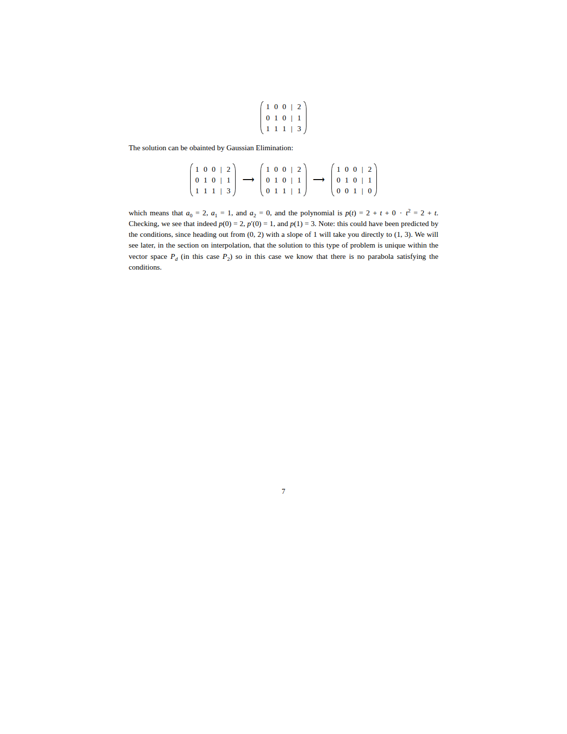| 1 | 0 | 0 | / | 2 |
| 0 | 1 | 0 | / | 1 |
| 1 | 1 | 1 | / | 3 |
The solution can be obainted by Gaussian Elimination:
| 1 | 0 | 0 | / | 2 |
| 0 | 1 | 0 | / | 1 |
| 1 | 1 | 1 | / | 3 |
⟶
| 1 | 0 | 0 | / | 2 |
| 0 | 1 | 0 | / | 1 |
| 0 | 1 | 1 | / | 1 |
⟶
| 1 | 0 | 0 | / | 2 |
| 0 | 1 | 0 | / | 1 |
| 0 | 0 | 1 | / | 0 |
which means that a0 = 2, a1 = 1, and a2 = 0, and the polynomial is p(t) = 2 + t + 0 · t2 = 2 + t. Checking, we see that indeed p(0) = 2, p′(0) = 1, and p(1) = 3. Note: this could have been predicted by the conditions, since heading out from (0, 2) with a slope of 1 will take you directly to (1, 3). We will see later, in the section on interpolation, that the solution to this type of problem is unique within the vector space Pd (in this case P2) so in this case we know that there is no parabola satisfying the conditions.
7